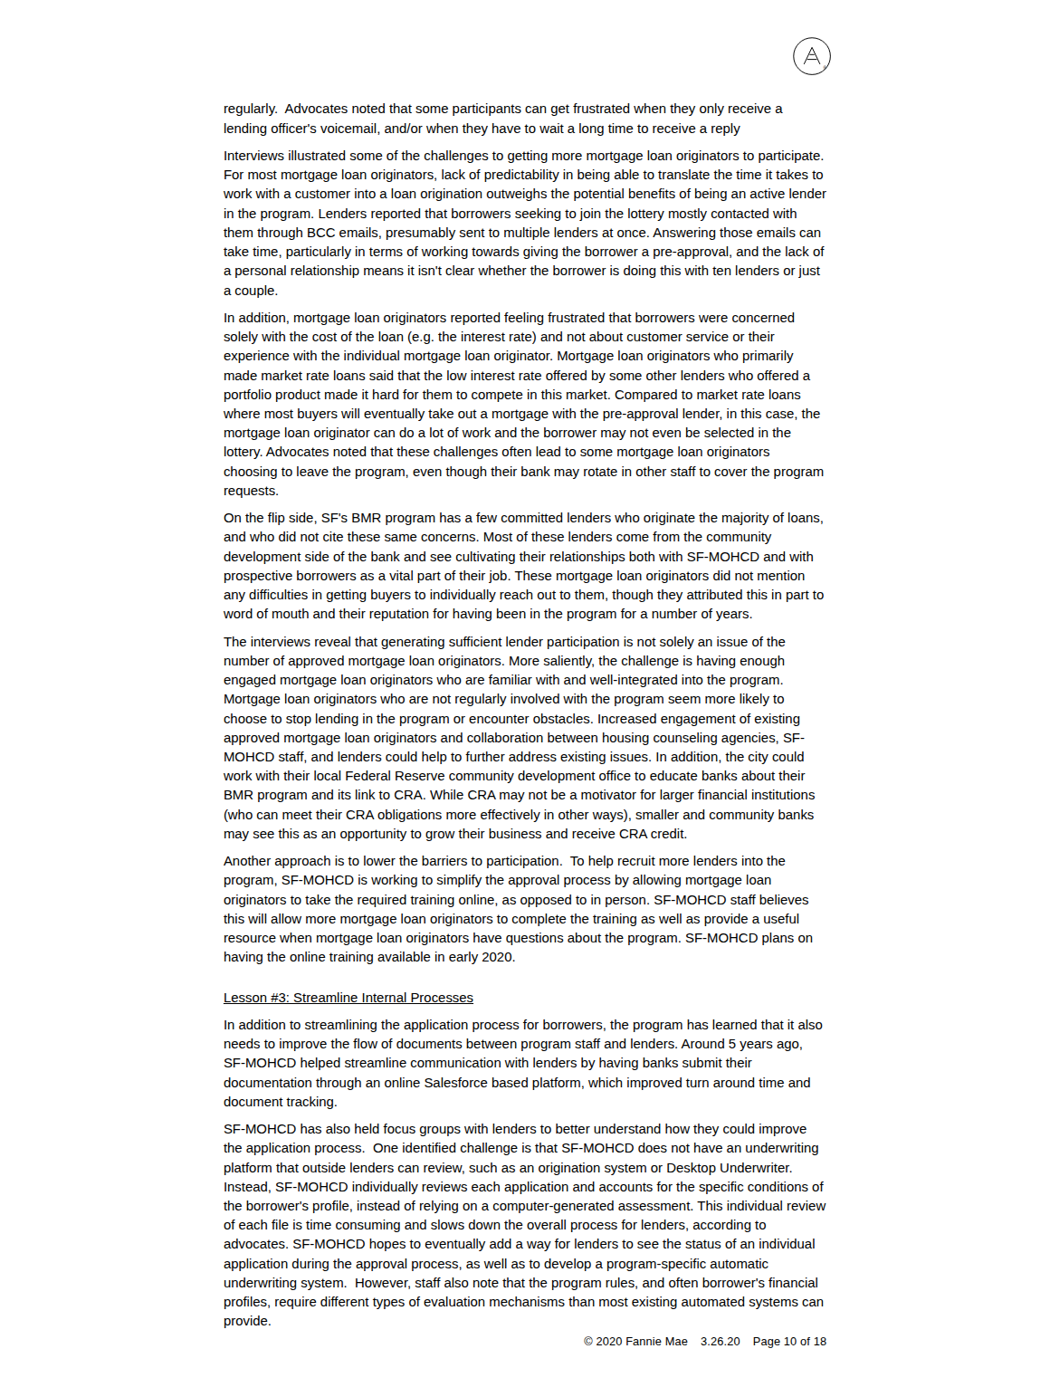®
regularly. Advocates noted that some participants can get frustrated when they only receive a lending officer's voicemail, and/or when they have to wait a long time to receive a reply
Interviews illustrated some of the challenges to getting more mortgage loan originators to participate. For most mortgage loan originators, lack of predictability in being able to translate the time it takes to work with a customer into a loan origination outweighs the potential benefits of being an active lender in the program. Lenders reported that borrowers seeking to join the lottery mostly contacted with them through BCC emails, presumably sent to multiple lenders at once. Answering those emails can take time, particularly in terms of working towards giving the borrower a pre-approval, and the lack of a personal relationship means it isn't clear whether the borrower is doing this with ten lenders or just a couple.
In addition, mortgage loan originators reported feeling frustrated that borrowers were concerned solely with the cost of the loan (e.g. the interest rate) and not about customer service or their experience with the individual mortgage loan originator. Mortgage loan originators who primarily made market rate loans said that the low interest rate offered by some other lenders who offered a portfolio product made it hard for them to compete in this market. Compared to market rate loans where most buyers will eventually take out a mortgage with the pre-approval lender, in this case, the mortgage loan originator can do a lot of work and the borrower may not even be selected in the lottery. Advocates noted that these challenges often lead to some mortgage loan originators choosing to leave the program, even though their bank may rotate in other staff to cover the program requests.
On the flip side, SF's BMR program has a few committed lenders who originate the majority of loans, and who did not cite these same concerns. Most of these lenders come from the community development side of the bank and see cultivating their relationships both with SF-MOHCD and with prospective borrowers as a vital part of their job. These mortgage loan originators did not mention any difficulties in getting buyers to individually reach out to them, though they attributed this in part to word of mouth and their reputation for having been in the program for a number of years.
The interviews reveal that generating sufficient lender participation is not solely an issue of the number of approved mortgage loan originators. More saliently, the challenge is having enough engaged mortgage loan originators who are familiar with and well-integrated into the program. Mortgage loan originators who are not regularly involved with the program seem more likely to choose to stop lending in the program or encounter obstacles. Increased engagement of existing approved mortgage loan originators and collaboration between housing counseling agencies, SF-MOHCD staff, and lenders could help to further address existing issues. In addition, the city could work with their local Federal Reserve community development office to educate banks about their BMR program and its link to CRA. While CRA may not be a motivator for larger financial institutions (who can meet their CRA obligations more effectively in other ways), smaller and community banks may see this as an opportunity to grow their business and receive CRA credit.
Another approach is to lower the barriers to participation. To help recruit more lenders into the program, SF-MOHCD is working to simplify the approval process by allowing mortgage loan originators to take the required training online, as opposed to in person. SF-MOHCD staff believes this will allow more mortgage loan originators to complete the training as well as provide a useful resource when mortgage loan originators have questions about the program. SF-MOHCD plans on having the online training available in early 2020.
Lesson #3: Streamline Internal Processes
In addition to streamlining the application process for borrowers, the program has learned that it also needs to improve the flow of documents between program staff and lenders. Around 5 years ago, SF-MOHCD helped streamline communication with lenders by having banks submit their documentation through an online Salesforce based platform, which improved turn around time and document tracking.
SF-MOHCD has also held focus groups with lenders to better understand how they could improve the application process. One identified challenge is that SF-MOHCD does not have an underwriting platform that outside lenders can review, such as an origination system or Desktop Underwriter. Instead, SF-MOHCD individually reviews each application and accounts for the specific conditions of the borrower's profile, instead of relying on a computer-generated assessment. This individual review of each file is time consuming and slows down the overall process for lenders, according to advocates. SF-MOHCD hopes to eventually add a way for lenders to see the status of an individual application during the approval process, as well as to develop a program-specific automatic underwriting system. However, staff also note that the program rules, and often borrower's financial profiles, require different types of evaluation mechanisms than most existing automated systems can provide.
© 2020 Fannie Mae 3.26.20 Page 10 of 18